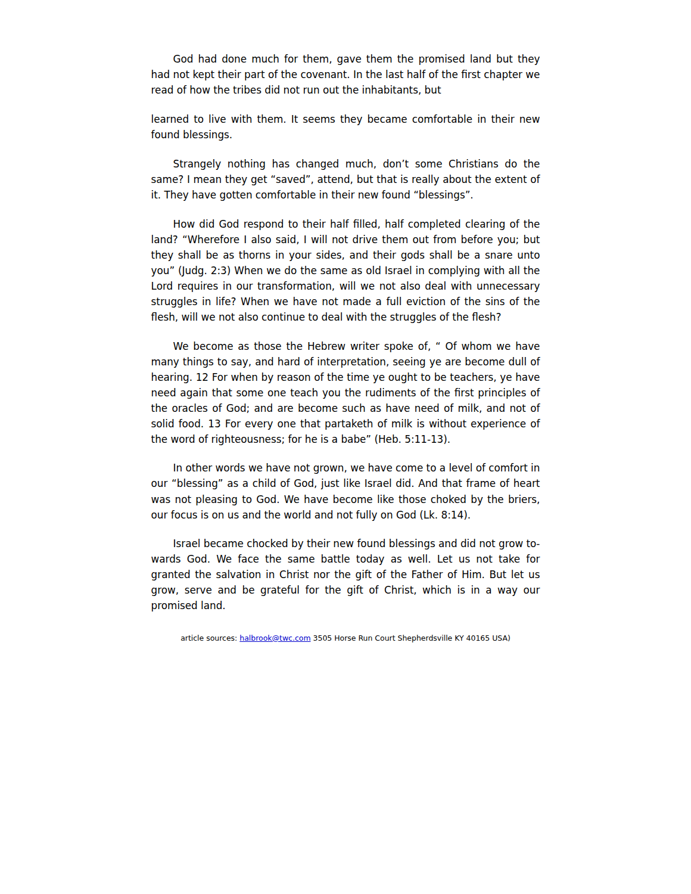God had done much for them, gave them the promised land but they had not kept their part of the covenant. In the last half of the first chapter we read of how the tribes did not run out the inhabitants, but
learned to live with them. It seems they became comfortable in their new found blessings.
Strangely nothing has changed much, don’t some Christians do the same? I mean they get “saved”, attend, but that is really about the extent of it. They have gotten comfortable in their new found “blessings”.
How did God respond to their half filled, half completed clearing of the land? “Wherefore I also said, I will not drive them out from before you; but they shall be as thorns in your sides, and their gods shall be a snare unto you” (Judg. 2:3) When we do the same as old Israel in complying with all the Lord requires in our transformation, will we not also deal with unnecessary struggles in life? When we have not made a full eviction of the sins of the flesh, will we not also continue to deal with the struggles of the flesh?
We become as those the Hebrew writer spoke of, “ Of whom we have many things to say, and hard of interpretation, seeing ye are become dull of hearing. 12 For when by reason of the time ye ought to be teachers, ye have need again that some one teach you the rudiments of the first principles of the oracles of God; and are become such as have need of milk, and not of solid food. 13 For every one that partaketh of milk is without experience of the word of righteousness; for he is a babe” (Heb. 5:11-13).
In other words we have not grown, we have come to a level of comfort in our “blessing” as a child of God, just like Israel did. And that frame of heart was not pleasing to God. We have become like those choked by the briers, our focus is on us and the world and not fully on God (Lk. 8:14).
Israel became chocked by their new found blessings and did not grow towards God. We face the same battle today as well. Let us not take for granted the salvation in Christ nor the gift of the Father of Him. But let us grow, serve and be grateful for the gift of Christ, which is in a way our promised land.
article sources: halbrook@twc.com 3505 Horse Run Court Shepherdsville KY 40165 USA)